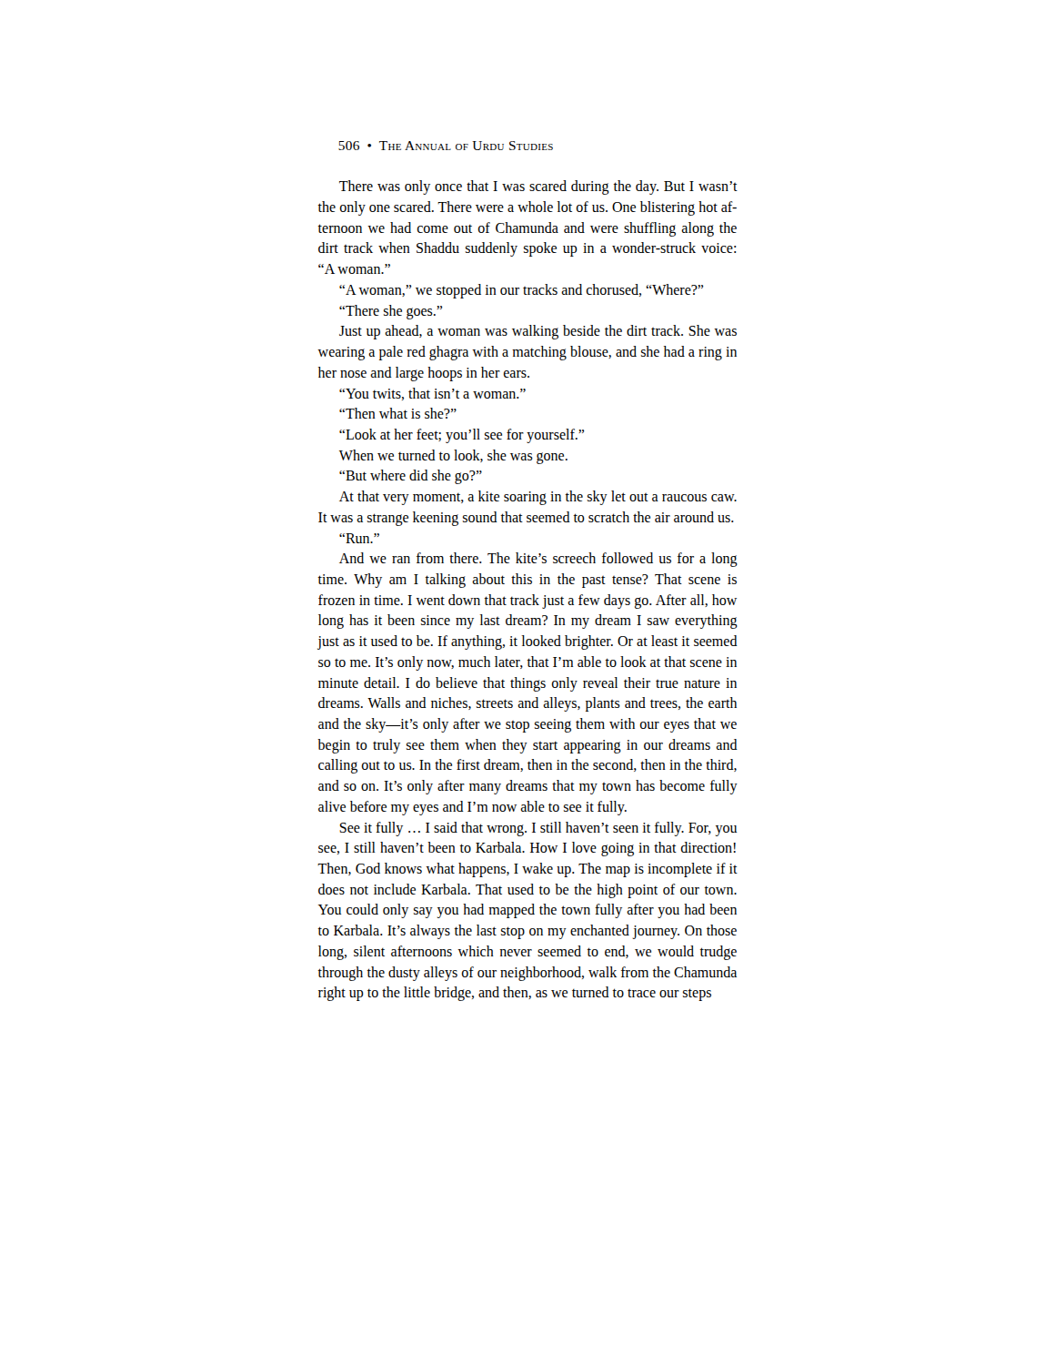506•The Annual of Urdu Studies
There was only once that I was scared during the day. But I wasn’t the only one scared. There were a whole lot of us. One blistering hot afternoon we had come out of Chamunda and were shuffling along the dirt track when Shaddu suddenly spoke up in a wonder-struck voice: “A woman.”
“A woman,” we stopped in our tracks and chorused, “Where?”
“There she goes.”
Just up ahead, a woman was walking beside the dirt track. She was wearing a pale red ghagra with a matching blouse, and she had a ring in her nose and large hoops in her ears.
“You twits, that isn’t a woman.”
“Then what is she?”
“Look at her feet; you’ll see for yourself.”
When we turned to look, she was gone.
“But where did she go?”
At that very moment, a kite soaring in the sky let out a raucous caw. It was a strange keening sound that seemed to scratch the air around us.
“Run.”
And we ran from there. The kite’s screech followed us for a long time. Why am I talking about this in the past tense? That scene is frozen in time. I went down that track just a few days go. After all, how long has it been since my last dream? In my dream I saw everything just as it used to be. If anything, it looked brighter. Or at least it seemed so to me. It’s only now, much later, that I’m able to look at that scene in minute detail. I do believe that things only reveal their true nature in dreams. Walls and niches, streets and alleys, plants and trees, the earth and the sky—it’s only after we stop seeing them with our eyes that we begin to truly see them when they start appearing in our dreams and calling out to us. In the first dream, then in the second, then in the third, and so on. It’s only after many dreams that my town has become fully alive before my eyes and I’m now able to see it fully.
See it fully … I said that wrong. I still haven’t seen it fully. For, you see, I still haven’t been to Karbala. How I love going in that direction! Then, God knows what happens, I wake up. The map is incomplete if it does not include Karbala. That used to be the high point of our town. You could only say you had mapped the town fully after you had been to Karbala. It’s always the last stop on my enchanted journey. On those long, silent afternoons which never seemed to end, we would trudge through the dusty alleys of our neighborhood, walk from the Chamunda right up to the little bridge, and then, as we turned to trace our steps